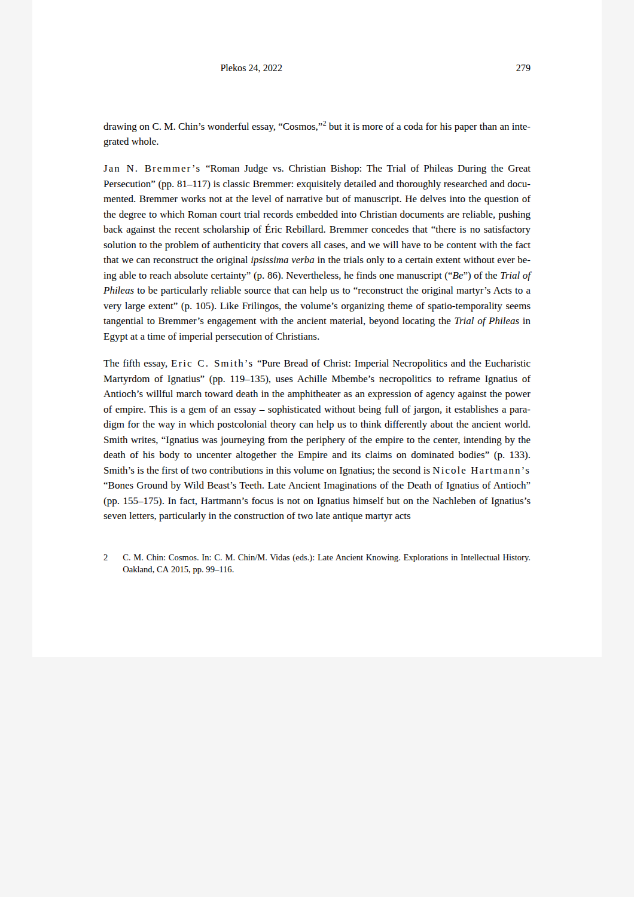Plekos 24, 2022 279
drawing on C. M. Chin’s wonderful essay, “Cosmos,”2 but it is more of a coda for his paper than an integrated whole.
Jan N. Bremmer’s “Roman Judge vs. Christian Bishop: The Trial of Phileas During the Great Persecution” (pp. 81–117) is classic Bremmer: exquisitely detailed and thoroughly researched and documented. Bremmer works not at the level of narrative but of manuscript. He delves into the question of the degree to which Roman court trial records embedded into Christian documents are reliable, pushing back against the recent scholarship of Éric Rebillard. Bremmer concedes that “there is no satisfactory solution to the problem of authenticity that covers all cases, and we will have to be content with the fact that we can reconstruct the original ipsissima verba in the trials only to a certain extent without ever being able to reach absolute certainty” (p. 86). Nevertheless, he finds one manuscript (“Be”) of the Trial of Phileas to be particularly reliable source that can help us to “reconstruct the original martyr’s Acts to a very large extent” (p. 105). Like Frilingos, the volume’s organizing theme of spatio-temporality seems tangential to Bremmer’s engagement with the ancient material, beyond locating the Trial of Phileas in Egypt at a time of imperial persecution of Christians.
The fifth essay, Eric C. Smith’s “Pure Bread of Christ: Imperial Necropolitics and the Eucharistic Martyrdom of Ignatius” (pp. 119–135), uses Achille Mbembe’s necropolitics to reframe Ignatius of Antioch’s willful march toward death in the amphitheater as an expression of agency against the power of empire. This is a gem of an essay – sophisticated without being full of jargon, it establishes a paradigm for the way in which postcolonial theory can help us to think differently about the ancient world. Smith writes, “Ignatius was journeying from the periphery of the empire to the center, intending by the death of his body to uncenter altogether the Empire and its claims on dominated bodies” (p. 133). Smith’s is the first of two contributions in this volume on Ignatius; the second is Nicole Hartmann’s “Bones Ground by Wild Beast’s Teeth. Late Ancient Imaginations of the Death of Ignatius of Antioch” (pp. 155–175). In fact, Hartmann’s focus is not on Ignatius himself but on the Nachleben of Ignatius’s seven letters, particularly in the construction of two late antique martyr acts
2 C. M. Chin: Cosmos. In: C. M. Chin/M. Vidas (eds.): Late Ancient Knowing. Explorations in Intellectual History. Oakland, CA 2015, pp. 99–116.